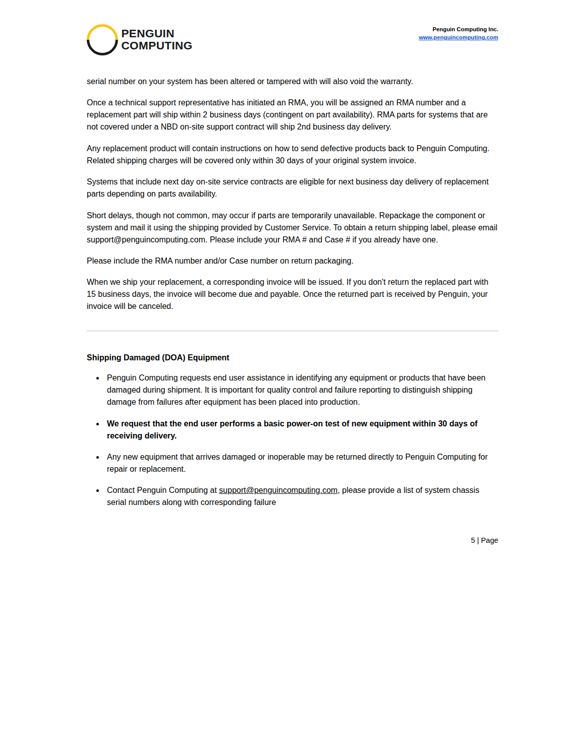PENGUIN COMPUTING
Penguin Computing Inc.
www.penguincomputing.com
serial number on your system has been altered or tampered with will also void the warranty.
Once a technical support representative has initiated an RMA, you will be assigned an RMA number and a replacement part will ship within 2 business days (contingent on part availability). RMA parts for systems that are not covered under a NBD on-site support contract will ship 2nd business day delivery.
Any replacement product will contain instructions on how to send defective products back to Penguin Computing. Related shipping charges will be covered only within 30 days of your original system invoice.
Systems that include next day on-site service contracts are eligible for next business day delivery of replacement parts depending on parts availability.
Short delays, though not common, may occur if parts are temporarily unavailable. Repackage the component or system and mail it using the shipping provided by Customer Service. To obtain a return shipping label, please email support@penguincomputing.com. Please include your RMA # and Case # if you already have one.
Please include the RMA number and/or Case number on return packaging.
When we ship your replacement, a corresponding invoice will be issued. If you don't return the replaced part with 15 business days, the invoice will become due and payable. Once the returned part is received by Penguin, your invoice will be canceled.
Shipping Damaged (DOA) Equipment
Penguin Computing requests end user assistance in identifying any equipment or products that have been damaged during shipment. It is important for quality control and failure reporting to distinguish shipping damage from failures after equipment has been placed into production.
We request that the end user performs a basic power-on test of new equipment within 30 days of receiving delivery.
Any new equipment that arrives damaged or inoperable may be returned directly to Penguin Computing for repair or replacement.
Contact Penguin Computing at support@penguincomputing.com, please provide a list of system chassis serial numbers along with corresponding failure
5 | Page